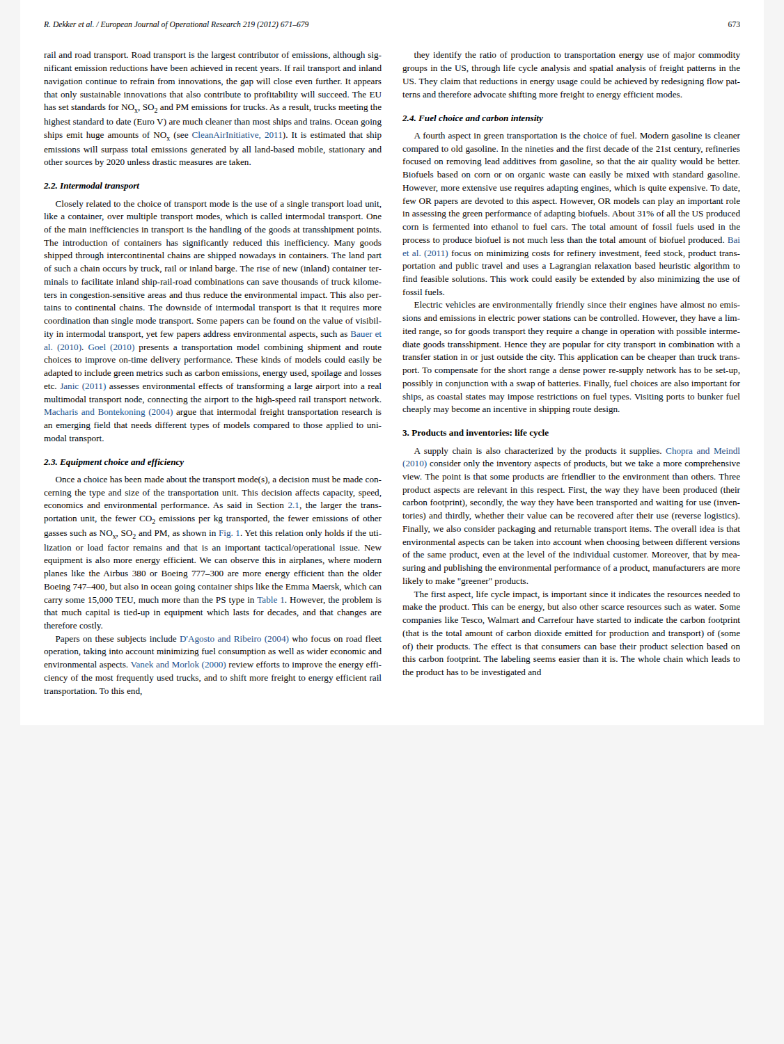R. Dekker et al. / European Journal of Operational Research 219 (2012) 671–679 673
rail and road transport. Road transport is the largest contributor of emissions, although significant emission reductions have been achieved in recent years. If rail transport and inland navigation continue to refrain from innovations, the gap will close even further. It appears that only sustainable innovations that also contribute to profitability will succeed. The EU has set standards for NOx, SO2 and PM emissions for trucks. As a result, trucks meeting the highest standard to date (Euro V) are much cleaner than most ships and trains. Ocean going ships emit huge amounts of NOx (see CleanAirInitiative, 2011). It is estimated that ship emissions will surpass total emissions generated by all land-based mobile, stationary and other sources by 2020 unless drastic measures are taken.
2.2. Intermodal transport
Closely related to the choice of transport mode is the use of a single transport load unit, like a container, over multiple transport modes, which is called intermodal transport. One of the main inefficiencies in transport is the handling of the goods at transshipment points. The introduction of containers has significantly reduced this inefficiency. Many goods shipped through intercontinental chains are shipped nowadays in containers. The land part of such a chain occurs by truck, rail or inland barge. The rise of new (inland) container terminals to facilitate inland ship-rail-road combinations can save thousands of truck kilometers in congestion-sensitive areas and thus reduce the environmental impact. This also pertains to continental chains. The downside of intermodal transport is that it requires more coordination than single mode transport. Some papers can be found on the value of visibility in intermodal transport, yet few papers address environmental aspects, such as Bauer et al. (2010). Goel (2010) presents a transportation model combining shipment and route choices to improve on-time delivery performance. These kinds of models could easily be adapted to include green metrics such as carbon emissions, energy used, spoilage and losses etc. Janic (2011) assesses environmental effects of transforming a large airport into a real multimodal transport node, connecting the airport to the high-speed rail transport network. Macharis and Bontekoning (2004) argue that intermodal freight transportation research is an emerging field that needs different types of models compared to those applied to unimodal transport.
2.3. Equipment choice and efficiency
Once a choice has been made about the transport mode(s), a decision must be made concerning the type and size of the transportation unit. This decision affects capacity, speed, economics and environmental performance. As said in Section 2.1, the larger the transportation unit, the fewer CO2 emissions per kg transported, the fewer emissions of other gasses such as NOx, SO2 and PM, as shown in Fig. 1. Yet this relation only holds if the utilization or load factor remains and that is an important tactical/operational issue. New equipment is also more energy efficient. We can observe this in airplanes, where modern planes like the Airbus 380 or Boeing 777–300 are more energy efficient than the older Boeing 747–400, but also in ocean going container ships like the Emma Maersk, which can carry some 15,000 TEU, much more than the PS type in Table 1. However, the problem is that much capital is tied-up in equipment which lasts for decades, and that changes are therefore costly.
Papers on these subjects include D'Agosto and Ribeiro (2004) who focus on road fleet operation, taking into account minimizing fuel consumption as well as wider economic and environmental aspects. Vanek and Morlok (2000) review efforts to improve the energy efficiency of the most frequently used trucks, and to shift more freight to energy efficient rail transportation. To this end,
they identify the ratio of production to transportation energy use of major commodity groups in the US, through life cycle analysis and spatial analysis of freight patterns in the US. They claim that reductions in energy usage could be achieved by redesigning flow patterns and therefore advocate shifting more freight to energy efficient modes.
2.4. Fuel choice and carbon intensity
A fourth aspect in green transportation is the choice of fuel. Modern gasoline is cleaner compared to old gasoline. In the nineties and the first decade of the 21st century, refineries focused on removing lead additives from gasoline, so that the air quality would be better. Biofuels based on corn or on organic waste can easily be mixed with standard gasoline. However, more extensive use requires adapting engines, which is quite expensive. To date, few OR papers are devoted to this aspect. However, OR models can play an important role in assessing the green performance of adapting biofuels. About 31% of all the US produced corn is fermented into ethanol to fuel cars. The total amount of fossil fuels used in the process to produce biofuel is not much less than the total amount of biofuel produced. Bai et al. (2011) focus on minimizing costs for refinery investment, feed stock, product transportation and public travel and uses a Lagrangian relaxation based heuristic algorithm to find feasible solutions. This work could easily be extended by also minimizing the use of fossil fuels.
Electric vehicles are environmentally friendly since their engines have almost no emissions and emissions in electric power stations can be controlled. However, they have a limited range, so for goods transport they require a change in operation with possible intermediate goods transshipment. Hence they are popular for city transport in combination with a transfer station in or just outside the city. This application can be cheaper than truck transport. To compensate for the short range a dense power re-supply network has to be set-up, possibly in conjunction with a swap of batteries. Finally, fuel choices are also important for ships, as coastal states may impose restrictions on fuel types. Visiting ports to bunker fuel cheaply may become an incentive in shipping route design.
3. Products and inventories: life cycle
A supply chain is also characterized by the products it supplies. Chopra and Meindl (2010) consider only the inventory aspects of products, but we take a more comprehensive view. The point is that some products are friendlier to the environment than others. Three product aspects are relevant in this respect. First, the way they have been produced (their carbon footprint), secondly, the way they have been transported and waiting for use (inventories) and thirdly, whether their value can be recovered after their use (reverse logistics). Finally, we also consider packaging and returnable transport items. The overall idea is that environmental aspects can be taken into account when choosing between different versions of the same product, even at the level of the individual customer. Moreover, that by measuring and publishing the environmental performance of a product, manufacturers are more likely to make "greener" products.
The first aspect, life cycle impact, is important since it indicates the resources needed to make the product. This can be energy, but also other scarce resources such as water. Some companies like Tesco, Walmart and Carrefour have started to indicate the carbon footprint (that is the total amount of carbon dioxide emitted for production and transport) of (some of) their products. The effect is that consumers can base their product selection based on this carbon footprint. The labeling seems easier than it is. The whole chain which leads to the product has to be investigated and